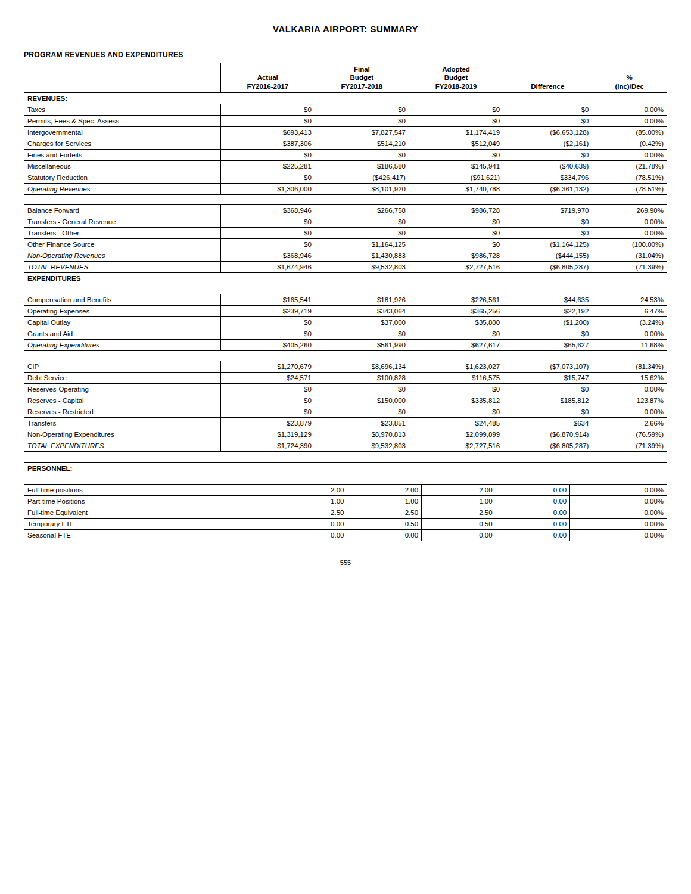VALKARIA AIRPORT: SUMMARY
PROGRAM REVENUES AND EXPENDITURES
| | Actual FY2016-2017 | Final Budget FY2017-2018 | Adopted Budget FY2018-2019 | Difference | % (Inc)/Dec |
| --- | --- | --- | --- | --- | --- |
| REVENUES: |
| Taxes | $0 | $0 | $0 | $0 | 0.00% |
| Permits, Fees & Spec. Assess. | $0 | $0 | $0 | $0 | 0.00% |
| Intergovernmental | $693,413 | $7,827,547 | $1,174,419 | ($6,653,128) | (85.00%) |
| Charges for Services | $387,306 | $514,210 | $512,049 | ($2,161) | (0.42%) |
| Fines and Forfeits | $0 | $0 | $0 | $0 | 0.00% |
| Miscellaneous | $225,281 | $186,580 | $145,941 | ($40,639) | (21.78%) |
| Statutory Reduction | $0 | ($426,417) | ($91,621) | $334,796 | (78.51%) |
| Operating Revenues | $1,306,000 | $8,101,920 | $1,740,788 | ($6,361,132) | (78.51%) |
| Balance Forward | $368,946 | $266,758 | $986,728 | $719,970 | 269.90% |
| Transfers - General Revenue | $0 | $0 | $0 | $0 | 0.00% |
| Transfers - Other | $0 | $0 | $0 | $0 | 0.00% |
| Other Finance Source | $0 | $1,164,125 | $0 | ($1,164,125) | (100.00%) |
| Non-Operating Revenues | $368,946 | $1,430,883 | $986,728 | ($444,155) | (31.04%) |
| TOTAL REVENUES | $1,674,946 | $9,532,803 | $2,727,516 | ($6,805,287) | (71.39%) |
| EXPENDITURES |
| Compensation and Benefits | $165,541 | $181,926 | $226,561 | $44,635 | 24.53% |
| Operating Expenses | $239,719 | $343,064 | $365,256 | $22,192 | 6.47% |
| Capital Outlay | $0 | $37,000 | $35,800 | ($1,200) | (3.24%) |
| Grants and Aid | $0 | $0 | $0 | $0 | 0.00% |
| Operating Expenditures | $405,260 | $561,990 | $627,617 | $65,627 | 11.68% |
| CIP | $1,270,679 | $8,696,134 | $1,623,027 | ($7,073,107) | (81.34%) |
| Debt Service | $24,571 | $100,828 | $116,575 | $15,747 | 15.62% |
| Reserves-Operating | $0 | $0 | $0 | $0 | 0.00% |
| Reserves - Capital | $0 | $150,000 | $335,812 | $185,812 | 123.87% |
| Reserves - Restricted | $0 | $0 | $0 | $0 | 0.00% |
| Transfers | $23,879 | $23,851 | $24,485 | $634 | 2.66% |
| Non-Operating Expenditures | $1,319,129 | $8,970,813 | $2,099,899 | ($6,870,914) | (76.59%) |
| TOTAL EXPENDITURES | $1,724,390 | $9,532,803 | $2,727,516 | ($6,805,287) | (71.39%) |
| PERSONNEL: |
| Full-time positions | 2.00 | 2.00 | 2.00 | 0.00 | 0.00% |
| Part-time Positions | 1.00 | 1.00 | 1.00 | 0.00 | 0.00% |
| Full-time Equivalent | 2.50 | 2.50 | 2.50 | 0.00 | 0.00% |
| Temporary FTE | 0.00 | 0.50 | 0.50 | 0.00 | 0.00% |
| Seasonal FTE | 0.00 | 0.00 | 0.00 | 0.00 | 0.00% |
555